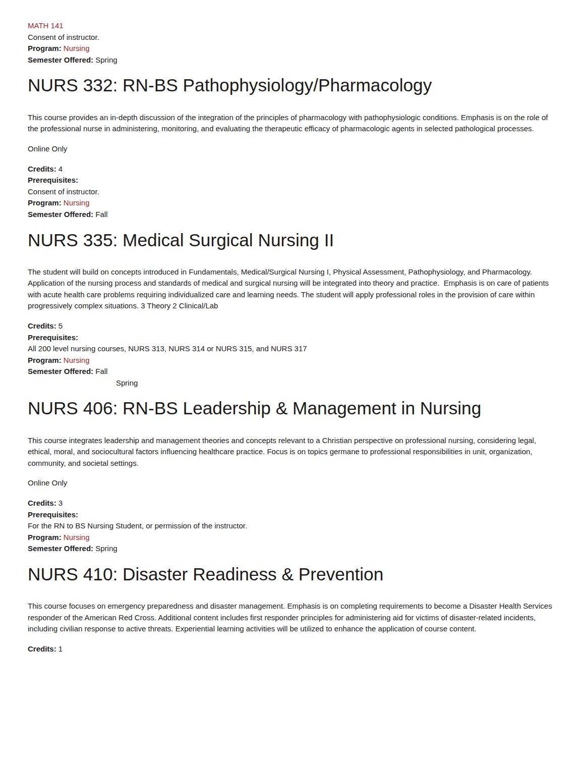MATH 141
Consent of instructor.
Program: Nursing
Semester Offered: Spring
NURS 332: RN-BS Pathophysiology/Pharmacology
This course provides an in-depth discussion of the integration of the principles of pharmacology with pathophysiologic conditions. Emphasis is on the role of the professional nurse in administering, monitoring, and evaluating the therapeutic efficacy of pharmacologic agents in selected pathological processes.
Online Only
Credits: 4
Prerequisites:
Consent of instructor.
Program: Nursing
Semester Offered: Fall
NURS 335: Medical Surgical Nursing II
The student will build on concepts introduced in Fundamentals, Medical/Surgical Nursing I, Physical Assessment, Pathophysiology, and Pharmacology. Application of the nursing process and standards of medical and surgical nursing will be integrated into theory and practice. Emphasis is on care of patients with acute health care problems requiring individualized care and learning needs. The student will apply professional roles in the provision of care within progressively complex situations. 3 Theory 2 Clinical/Lab
Credits: 5
Prerequisites:
All 200 level nursing courses, NURS 313, NURS 314 or NURS 315, and NURS 317
Program: Nursing
Semester Offered: Fall
Spring
NURS 406: RN-BS Leadership & Management in Nursing
This course integrates leadership and management theories and concepts relevant to a Christian perspective on professional nursing, considering legal, ethical, moral, and sociocultural factors influencing healthcare practice. Focus is on topics germane to professional responsibilities in unit, organization, community, and societal settings.
Online Only
Credits: 3
Prerequisites:
For the RN to BS Nursing Student, or permission of the instructor.
Program: Nursing
Semester Offered: Spring
NURS 410: Disaster Readiness & Prevention
This course focuses on emergency preparedness and disaster management. Emphasis is on completing requirements to become a Disaster Health Services responder of the American Red Cross. Additional content includes first responder principles for administering aid for victims of disaster-related incidents, including civilian response to active threats. Experiential learning activities will be utilized to enhance the application of course content.
Credits: 1